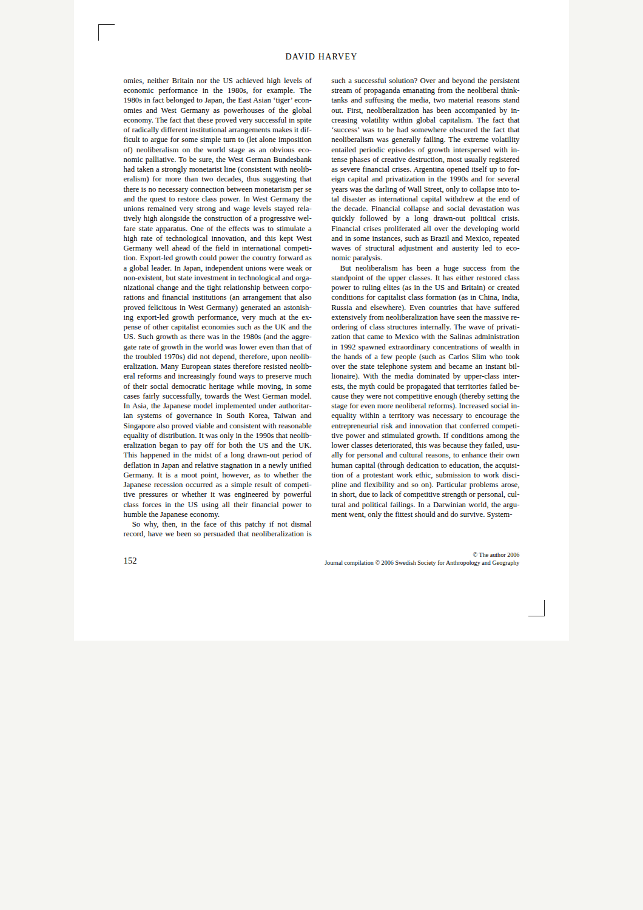DAVID HARVEY
omies, neither Britain nor the US achieved high levels of economic performance in the 1980s, for example. The 1980s in fact belonged to Japan, the East Asian ‘tiger’ economies and West Germany as powerhouses of the global economy. The fact that these proved very successful in spite of radically different institutional arrangements makes it difficult to argue for some simple turn to (let alone imposition of) neoliberalism on the world stage as an obvious economic palliative. To be sure, the West German Bundesbank had taken a strongly monetarist line (consistent with neoliberalism) for more than two decades, thus suggesting that there is no necessary connection between monetarism per se and the quest to restore class power. In West Germany the unions remained very strong and wage levels stayed relatively high alongside the construction of a progressive welfare state apparatus. One of the effects was to stimulate a high rate of technological innovation, and this kept West Germany well ahead of the field in international competition. Export-led growth could power the country forward as a global leader. In Japan, independent unions were weak or non-existent, but state investment in technological and organizational change and the tight relationship between corporations and financial institutions (an arrangement that also proved felicitous in West Germany) generated an astonishing export-led growth performance, very much at the expense of other capitalist economies such as the UK and the US. Such growth as there was in the 1980s (and the aggregate rate of growth in the world was lower even than that of the troubled 1970s) did not depend, therefore, upon neoliberalization. Many European states therefore resisted neoliberal reforms and increasingly found ways to preserve much of their social democratic heritage while moving, in some cases fairly successfully, towards the West German model. In Asia, the Japanese model implemented under authoritarian systems of governance in South Korea, Taiwan and Singapore also proved viable and consistent with reasonable equality of distribution. It was only in the 1990s that neoliberalization began to pay off for both the US and the UK. This happened in the midst of a long drawn-out period of deflation in Japan and relative stagnation in a newly unified Germany. It is a moot point, however, as to whether the Japanese recession occurred as a simple result of competitive pressures or whether it was engineered by powerful class forces in the US using all their financial power to humble the Japanese economy.
So why, then, in the face of this patchy if not dismal record, have we been so persuaded that neoliberalization is such a successful solution? Over and beyond the persistent stream of propaganda emanating from the neoliberal think-tanks and suffusing the media, two material reasons stand out. First, neoliberalization has been accompanied by increasing volatility within global capitalism. The fact that ‘success’ was to be had somewhere obscured the fact that neoliberalism was generally failing. The extreme volatility entailed periodic episodes of growth interspersed with intense phases of creative destruction, most usually registered as severe financial crises. Argentina opened itself up to foreign capital and privatization in the 1990s and for several years was the darling of Wall Street, only to collapse into total disaster as international capital withdrew at the end of the decade. Financial collapse and social devastation was quickly followed by a long drawn-out political crisis. Financial crises proliferated all over the developing world and in some instances, such as Brazil and Mexico, repeated waves of structural adjustment and austerity led to economic paralysis.
But neoliberalism has been a huge success from the standpoint of the upper classes. It has either restored class power to ruling elites (as in the US and Britain) or created conditions for capitalist class formation (as in China, India, Russia and elsewhere). Even countries that have suffered extensively from neoliberalization have seen the massive reordering of class structures internally. The wave of privatization that came to Mexico with the Salinas administration in 1992 spawned extraordinary concentrations of wealth in the hands of a few people (such as Carlos Slim who took over the state telephone system and became an instant billionaire). With the media dominated by upper-class interests, the myth could be propagated that territories failed because they were not competitive enough (thereby setting the stage for even more neoliberal reforms). Increased social inequality within a territory was necessary to encourage the entrepreneurial risk and innovation that conferred competitive power and stimulated growth. If conditions among the lower classes deteriorated, this was because they failed, usually for personal and cultural reasons, to enhance their own human capital (through dedication to education, the acquisition of a protestant work ethic, submission to work discipline and flexibility and so on). Particular problems arose, in short, due to lack of competitive strength or personal, cultural and political failings. In a Darwinian world, the argument went, only the fittest should and do survive. System-
152
© The author 2006
Journal compilation © 2006 Swedish Society for Anthropology and Geography